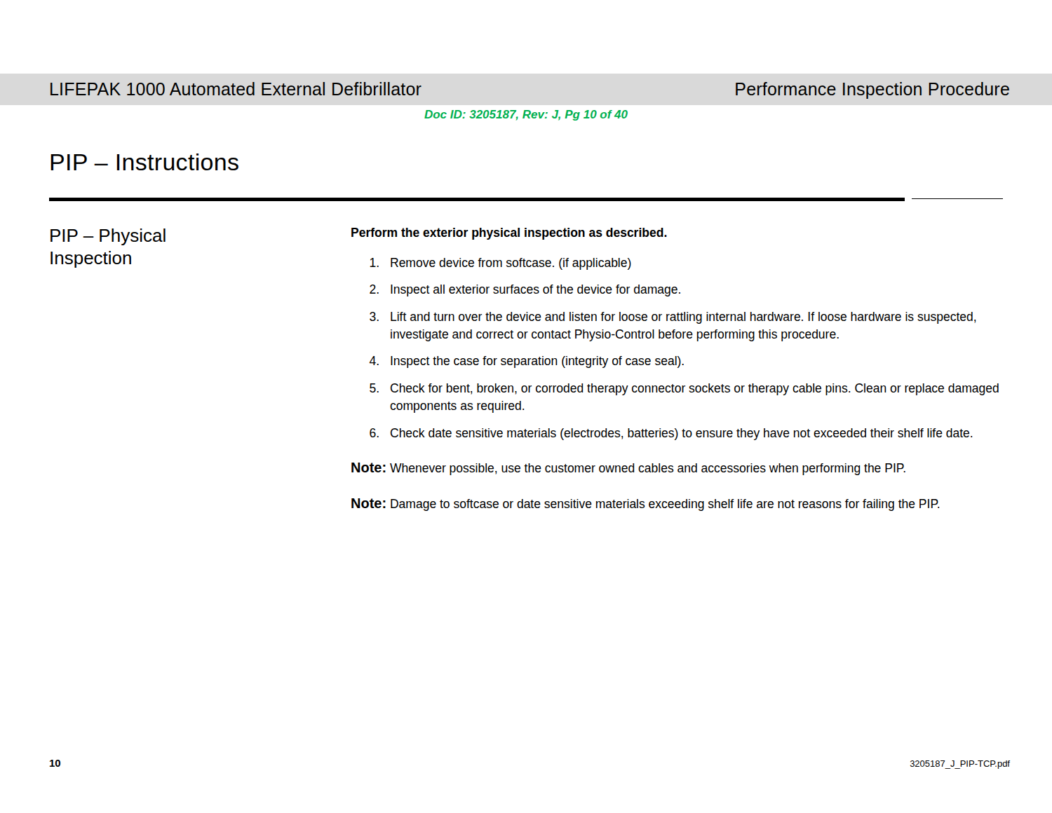LIFEPAK 1000 Automated External Defibrillator
Performance Inspection Procedure
Doc ID: 3205187, Rev: J, Pg 10 of 40
PIP – Instructions
PIP – Physical
Inspection
Perform the exterior physical inspection as described.
Remove device from softcase. (if applicable)
Inspect all exterior surfaces of the device for damage.
Lift and turn over the device and listen for loose or rattling internal hardware. If loose hardware is suspected, investigate and correct or contact Physio-Control before performing this procedure.
Inspect the case for separation (integrity of case seal).
Check for bent, broken, or corroded therapy connector sockets or therapy cable pins. Clean or replace damaged components as required.
Check date sensitive materials (electrodes, batteries) to ensure they have not exceeded their shelf life date.
Note: Whenever possible, use the customer owned cables and accessories when performing the PIP.
Note: Damage to softcase or date sensitive materials exceeding shelf life are not reasons for failing the PIP.
10
3205187_J_PIP-TCP.pdf